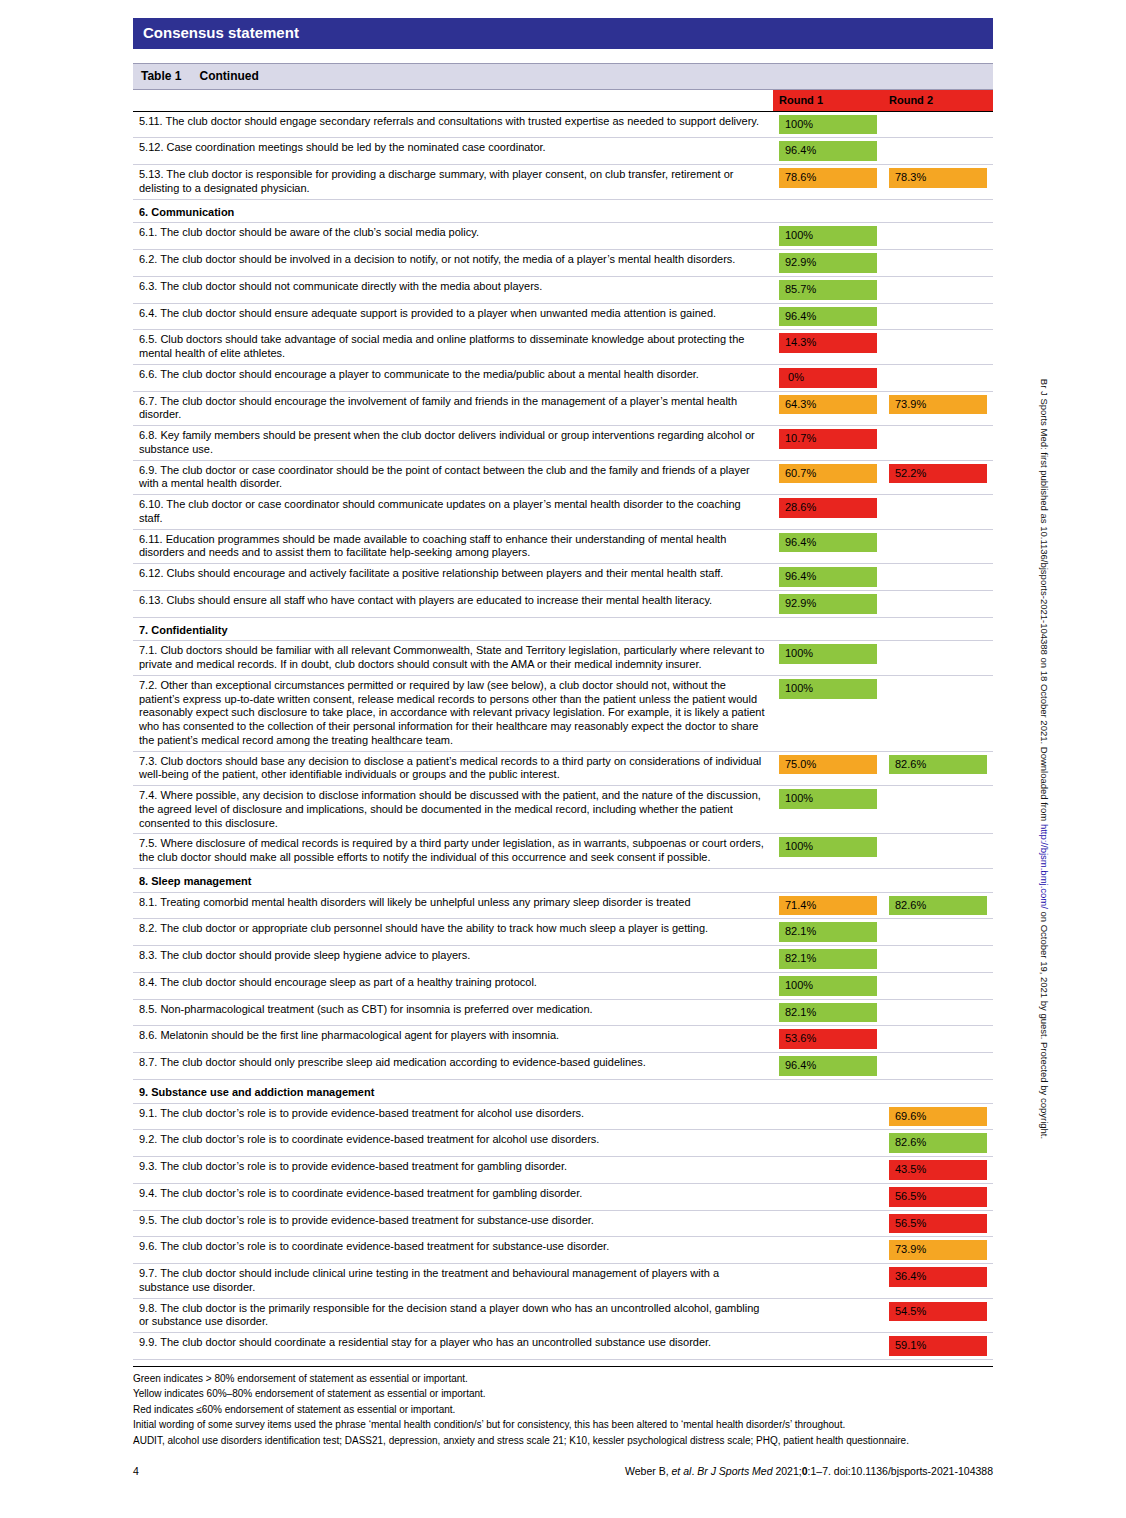Br J Sports Med: first published as 10.1136/bjsports-2021-104388 on 18 October 2021. Downloaded from http://bjsm.bmj.com/ on October 19, 2021 by guest. Protected by copyright.
Consensus statement
Table 1 Continued
| | Round 1 | Round 2 |
| --- | --- | --- |
| 5.11. The club doctor should engage secondary referrals and consultations with trusted expertise as needed to support delivery. | 100% | |
| 5.12. Case coordination meetings should be led by the nominated case coordinator. | 96.4% | |
| 5.13. The club doctor is responsible for providing a discharge summary, with player consent, on club transfer, retirement or delisting to a designated physician. | 78.6% | 78.3% |
| 6. Communication |
| 6.1. The club doctor should be aware of the club’s social media policy. | 100% | |
| 6.2. The club doctor should be involved in a decision to notify, or not notify, the media of a player’s mental health disorders. | 92.9% | |
| 6.3. The club doctor should not communicate directly with the media about players. | 85.7% | |
| 6.4. The club doctor should ensure adequate support is provided to a player when unwanted media attention is gained. | 96.4% | |
| 6.5. Club doctors should take advantage of social media and online platforms to disseminate knowledge about protecting the mental health of elite athletes. | 14.3% | |
| 6.6. The club doctor should encourage a player to communicate to the media/public about a mental health disorder. | 0% | |
| 6.7. The club doctor should encourage the involvement of family and friends in the management of a player’s mental health disorder. | 64.3% | 73.9% |
| 6.8. Key family members should be present when the club doctor delivers individual or group interventions regarding alcohol or substance use. | 10.7% | |
| 6.9. The club doctor or case coordinator should be the point of contact between the club and the family and friends of a player with a mental health disorder. | 60.7% | 52.2% |
| 6.10. The club doctor or case coordinator should communicate updates on a player’s mental health disorder to the coaching staff. | 28.6% | |
| 6.11. Education programmes should be made available to coaching staff to enhance their understanding of mental health disorders and needs and to assist them to facilitate help-seeking among players. | 96.4% | |
| 6.12. Clubs should encourage and actively facilitate a positive relationship between players and their mental health staff. | 96.4% | |
| 6.13. Clubs should ensure all staff who have contact with players are educated to increase their mental health literacy. | 92.9% | |
| 7. Confidentiality |
| 7.1. Club doctors should be familiar with all relevant Commonwealth, State and Territory legislation, particularly where relevant to private and medical records. If in doubt, club doctors should consult with the AMA or their medical indemnity insurer. | 100% | |
| 7.2. Other than exceptional circumstances permitted or required by law (see below), a club doctor should not, without the patient’s express up-to-date written consent, release medical records to persons other than the patient unless the patient would reasonably expect such disclosure to take place, in accordance with relevant privacy legislation. For example, it is likely a patient who has consented to the collection of their personal information for their healthcare may reasonably expect the doctor to share the patient’s medical record among the treating healthcare team. | 100% | |
| 7.3. Club doctors should base any decision to disclose a patient’s medical records to a third party on considerations of individual well-being of the patient, other identifiable individuals or groups and the public interest. | 75.0% | 82.6% |
| 7.4. Where possible, any decision to disclose information should be discussed with the patient, and the nature of the discussion, the agreed level of disclosure and implications, should be documented in the medical record, including whether the patient consented to this disclosure. | 100% | |
| 7.5. Where disclosure of medical records is required by a third party under legislation, as in warrants, subpoenas or court orders, the club doctor should make all possible efforts to notify the individual of this occurrence and seek consent if possible. | 100% | |
| 8. Sleep management |
| 8.1. Treating comorbid mental health disorders will likely be unhelpful unless any primary sleep disorder is treated | 71.4% | 82.6% |
| 8.2. The club doctor or appropriate club personnel should have the ability to track how much sleep a player is getting. | 82.1% | |
| 8.3. The club doctor should provide sleep hygiene advice to players. | 82.1% | |
| 8.4. The club doctor should encourage sleep as part of a healthy training protocol. | 100% | |
| 8.5. Non-pharmacological treatment (such as CBT) for insomnia is preferred over medication. | 82.1% | |
| 8.6. Melatonin should be the first line pharmacological agent for players with insomnia. | 53.6% | |
| 8.7. The club doctor should only prescribe sleep aid medication according to evidence-based guidelines. | 96.4% | |
| 9. Substance use and addiction management |
| 9.1. The club doctor’s role is to provide evidence-based treatment for alcohol use disorders. | | 69.6% |
| 9.2. The club doctor’s role is to coordinate evidence-based treatment for alcohol use disorders. | | 82.6% |
| 9.3. The club doctor’s role is to provide evidence-based treatment for gambling disorder. | | 43.5% |
| 9.4. The club doctor’s role is to coordinate evidence-based treatment for gambling disorder. | | 56.5% |
| 9.5. The club doctor’s role is to provide evidence-based treatment for substance-use disorder. | | 56.5% |
| 9.6. The club doctor’s role is to coordinate evidence-based treatment for substance-use disorder. | | 73.9% |
| 9.7. The club doctor should include clinical urine testing in the treatment and behavioural management of players with a substance use disorder. | | 36.4% |
| 9.8. The club doctor is the primarily responsible for the decision stand a player down who has an uncontrolled alcohol, gambling or substance use disorder. | | 54.5% |
| 9.9. The club doctor should coordinate a residential stay for a player who has an uncontrolled substance use disorder. | | 59.1% |
Green indicates > 80% endorsement of statement as essential or important.
Yellow indicates 60%–80% endorsement of statement as essential or important.
Red indicates ≤60% endorsement of statement as essential or important.
Initial wording of some survey items used the phrase ‘mental health condition/s’ but for consistency, this has been altered to ‘mental health disorder/s’ throughout.
AUDIT, alcohol use disorders identification test; DASS21, depression, anxiety and stress scale 21; K10, kessler psychological distress scale; PHQ, patient health questionnaire.
4
Weber B, et al. Br J Sports Med 2021;0:1–7. doi:10.1136/bjsports-2021-104388